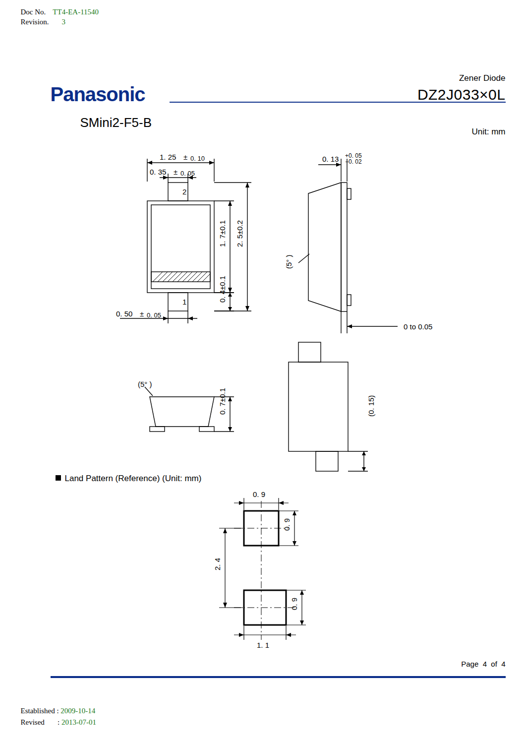Doc No. TT4-EA-11540
Revision. 3
Panasonic
Zener Diode
DZ2J033×0L
SMini2-F5-B
Unit: mm
1. 25 ± 0. 10 0. 35 ± 0. 05 0. 50 ± 0. 05 2 1 0. 13 +0. 05 −0. 02 0 to 0.05 (5° ) (5° ) (0. 15) 1. 7±0.1 2. 5±0.2 0. 4±0.1 0. 7±0.1
Land Pattern (Reference) (Unit: mm)
0. 9 0. 9 2. 4 0. 9 1. 1
Page 4 of 4
Established : 2009-10-14
Revised : 2013-07-01